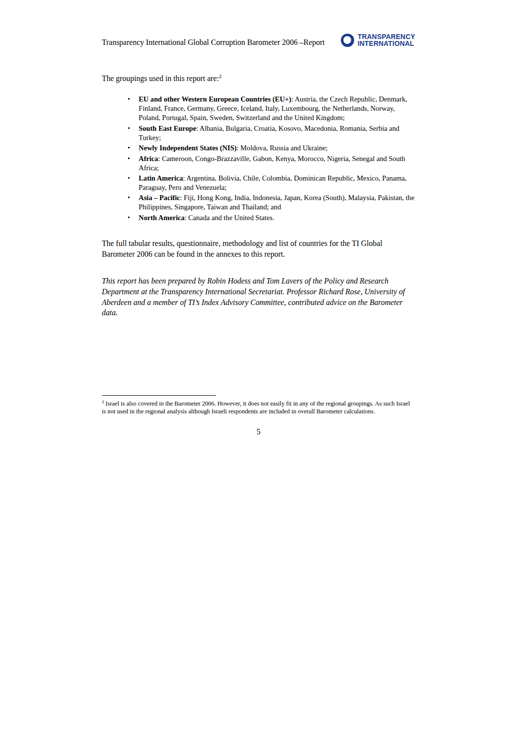Transparency International Global Corruption Barometer 2006 –Report
TRANSPARENCY INTERNATIONAL
The groupings used in this report are:2
EU and other Western European Countries (EU+): Austria, the Czech Republic, Denmark, Finland, France, Germany, Greece, Iceland, Italy, Luxembourg, the Netherlands, Norway, Poland, Portugal, Spain, Sweden, Switzerland and the United Kingdom;
South East Europe: Albania, Bulgaria, Croatia, Kosovo, Macedonia, Romania, Serbia and Turkey;
Newly Independent States (NIS): Moldova, Russia and Ukraine;
Africa: Cameroon, Congo-Brazzaville, Gabon, Kenya, Morocco, Nigeria, Senegal and South Africa;
Latin America: Argentina, Bolivia, Chile, Colombia, Dominican Republic, Mexico, Panama, Paraguay, Peru and Venezuela;
Asia – Pacific: Fiji, Hong Kong, India, Indonesia, Japan, Korea (South), Malaysia, Pakistan, the Philippines, Singapore, Taiwan and Thailand; and
North America: Canada and the United States.
The full tabular results, questionnaire, methodology and list of countries for the TI Global Barometer 2006 can be found in the annexes to this report.
This report has been prepared by Robin Hodess and Tom Lavers of the Policy and Research Department at the Transparency International Secretariat. Professor Richard Rose, University of Aberdeen and a member of TI’s Index Advisory Committee, contributed advice on the Barometer data.
2 Israel is also covered in the Barometer 2006. However, it does not easily fit in any of the regional groupings. As such Israel is not used in the regional analysis although Israeli respondents are included in overall Barometer calculations.
5